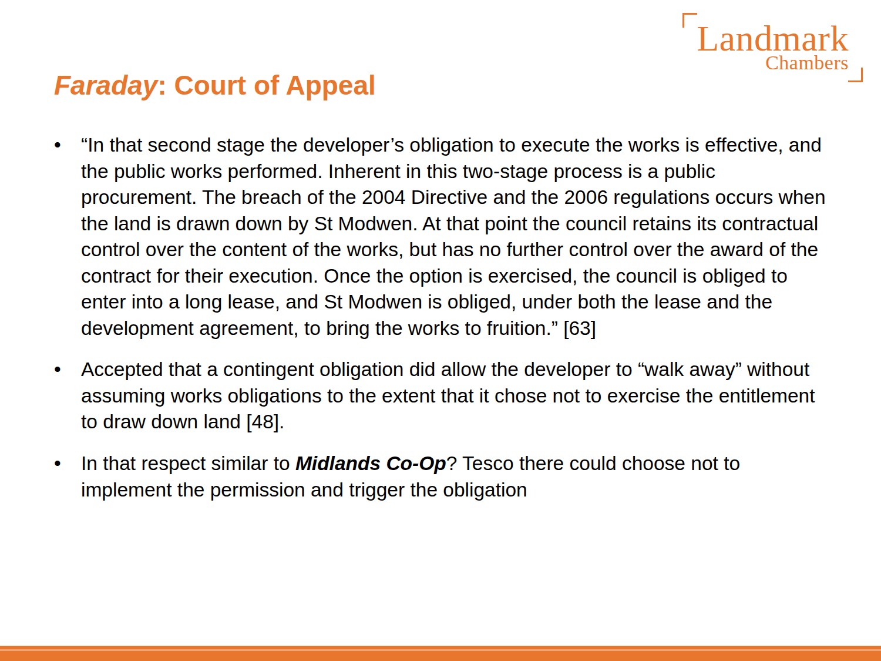Landmark
Chambers
Faraday: Court of Appeal
“In that second stage the developer’s obligation to execute the works is effective, and the public works performed. Inherent in this two-stage process is a public procurement. The breach of the 2004 Directive and the 2006 regulations occurs when the land is drawn down by St Modwen. At that point the council retains its contractual control over the content of the works, but has no further control over the award of the contract for their execution. Once the option is exercised, the council is obliged to enter into a long lease, and St Modwen is obliged, under both the lease and the development agreement, to bring the works to fruition.” [63]
Accepted that a contingent obligation did allow the developer to “walk away” without assuming works obligations to the extent that it chose not to exercise the entitlement to draw down land [48].
In that respect similar to Midlands Co-Op? Tesco there could choose not to implement the permission and trigger the obligation